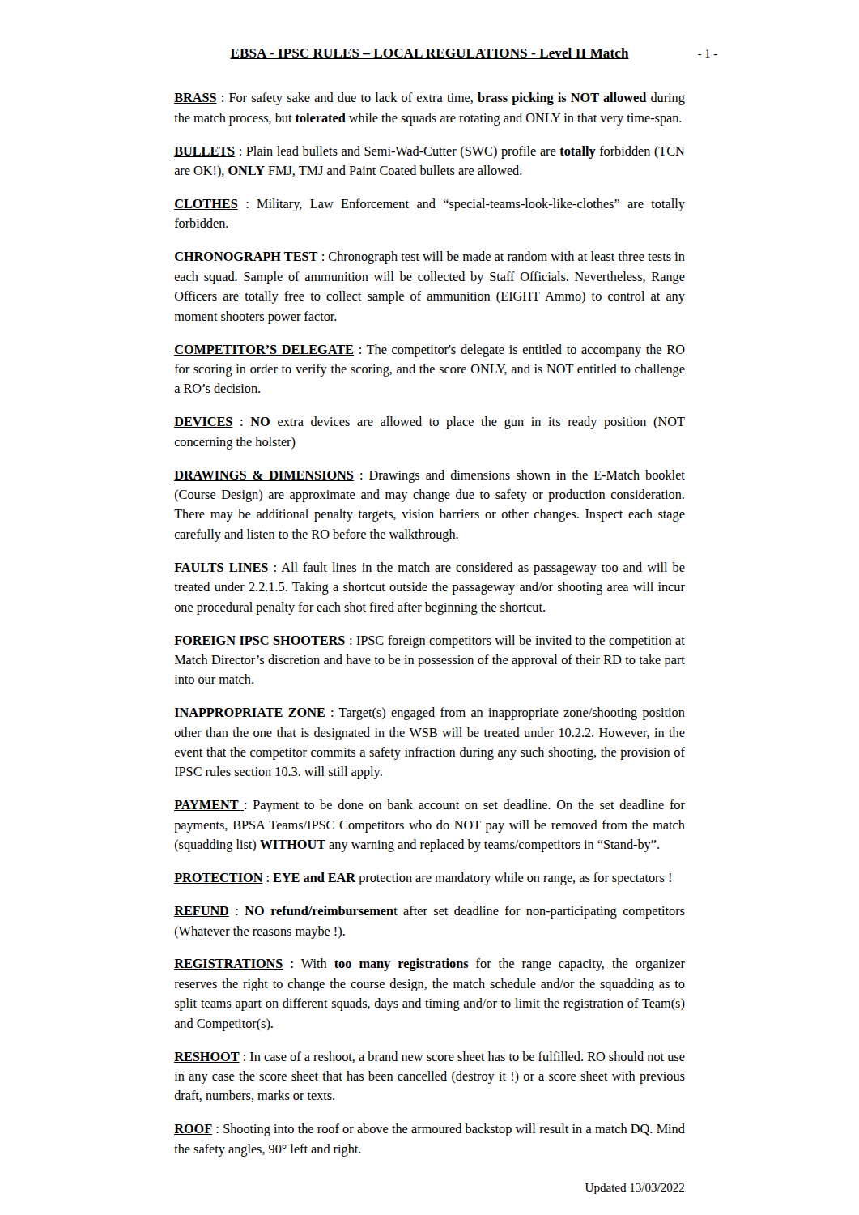EBSA - IPSC RULES – LOCAL REGULATIONS - Level II Match
- 1 -
BRASS : For safety sake and due to lack of extra time, brass picking is NOT allowed during the match process, but tolerated while the squads are rotating and ONLY in that very time-span.
BULLETS : Plain lead bullets and Semi-Wad-Cutter (SWC) profile are totally forbidden (TCN are OK!), ONLY FMJ, TMJ and Paint Coated bullets are allowed.
CLOTHES : Military, Law Enforcement and “special-teams-look-like-clothes” are totally forbidden.
CHRONOGRAPH TEST : Chronograph test will be made at random with at least three tests in each squad. Sample of ammunition will be collected by Staff Officials. Nevertheless, Range Officers are totally free to collect sample of ammunition (EIGHT Ammo) to control at any moment shooters power factor.
COMPETITOR’S DELEGATE : The competitor's delegate is entitled to accompany the RO for scoring in order to verify the scoring, and the score ONLY, and is NOT entitled to challenge a RO’s decision.
DEVICES : NO extra devices are allowed to place the gun in its ready position (NOT concerning the holster)
DRAWINGS & DIMENSIONS : Drawings and dimensions shown in the E-Match booklet (Course Design) are approximate and may change due to safety or production consideration. There may be additional penalty targets, vision barriers or other changes. Inspect each stage carefully and listen to the RO before the walkthrough.
FAULTS LINES : All fault lines in the match are considered as passageway too and will be treated under 2.2.1.5. Taking a shortcut outside the passageway and/or shooting area will incur one procedural penalty for each shot fired after beginning the shortcut.
FOREIGN IPSC SHOOTERS : IPSC foreign competitors will be invited to the competition at Match Director’s discretion and have to be in possession of the approval of their RD to take part into our match.
INAPPROPRIATE ZONE : Target(s) engaged from an inappropriate zone/shooting position other than the one that is designated in the WSB will be treated under 10.2.2. However, in the event that the competitor commits a safety infraction during any such shooting, the provision of IPSC rules section 10.3. will still apply.
PAYMENT : Payment to be done on bank account on set deadline. On the set deadline for payments, BPSA Teams/IPSC Competitors who do NOT pay will be removed from the match (squadding list) WITHOUT any warning and replaced by teams/competitors in “Stand-by”.
PROTECTION : EYE and EAR protection are mandatory while on range, as for spectators !
REFUND : NO refund/reimbursement after set deadline for non-participating competitors (Whatever the reasons maybe !).
REGISTRATIONS : With too many registrations for the range capacity, the organizer reserves the right to change the course design, the match schedule and/or the squadding as to split teams apart on different squads, days and timing and/or to limit the registration of Team(s) and Competitor(s).
RESHOOT : In case of a reshoot, a brand new score sheet has to be fulfilled. RO should not use in any case the score sheet that has been cancelled (destroy it !) or a score sheet with previous draft, numbers, marks or texts.
ROOF : Shooting into the roof or above the armoured backstop will result in a match DQ. Mind the safety angles, 90° left and right.
Updated 13/03/2022